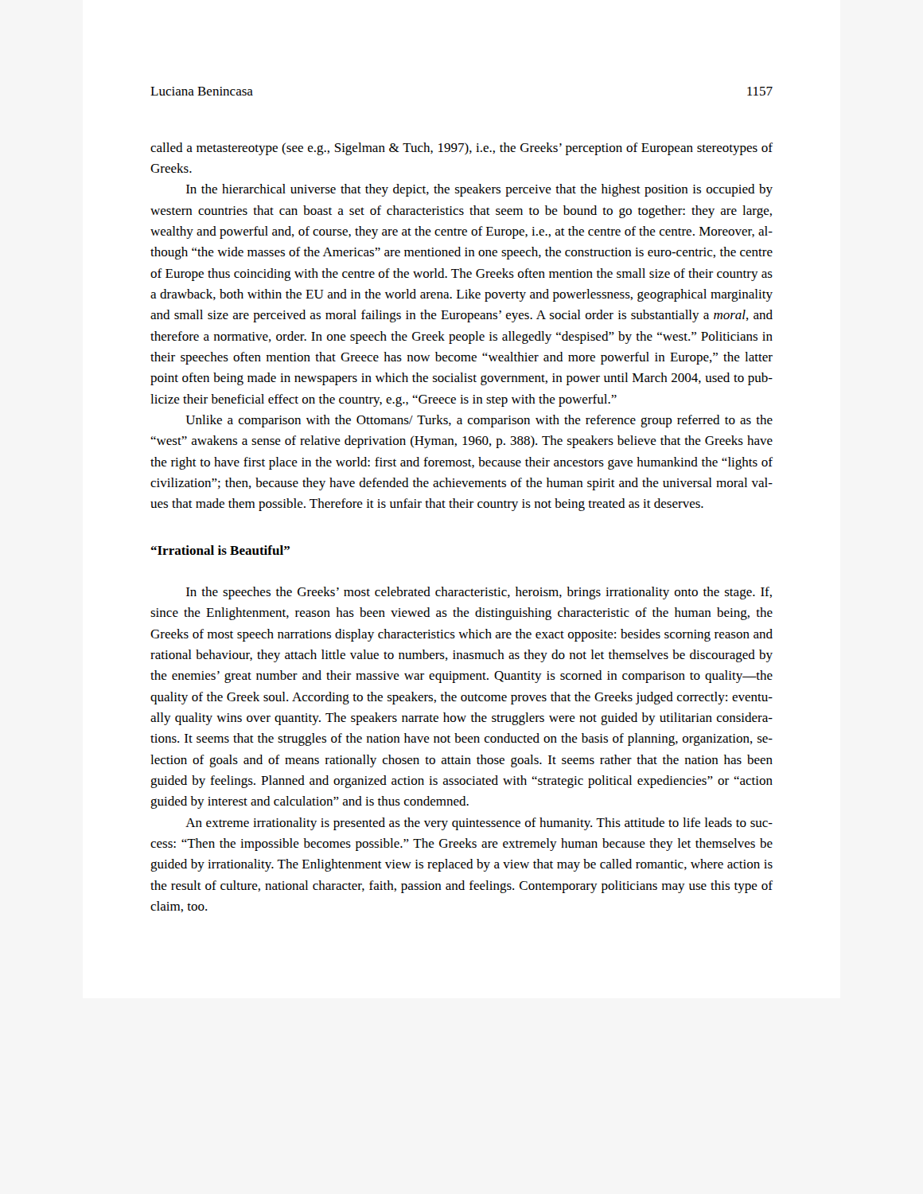Luciana Benincasa 1157
called a metastereotype (see e.g., Sigelman & Tuch, 1997), i.e., the Greeks’ perception of European stereotypes of Greeks.
In the hierarchical universe that they depict, the speakers perceive that the highest position is occupied by western countries that can boast a set of characteristics that seem to be bound to go together: they are large, wealthy and powerful and, of course, they are at the centre of Europe, i.e., at the centre of the centre. Moreover, although “the wide masses of the Americas” are mentioned in one speech, the construction is euro-centric, the centre of Europe thus coinciding with the centre of the world. The Greeks often mention the small size of their country as a drawback, both within the EU and in the world arena. Like poverty and powerlessness, geographical marginality and small size are perceived as moral failings in the Europeans’ eyes. A social order is substantially a moral, and therefore a normative, order. In one speech the Greek people is allegedly “despised” by the “west.” Politicians in their speeches often mention that Greece has now become “wealthier and more powerful in Europe,” the latter point often being made in newspapers in which the socialist government, in power until March 2004, used to publicize their beneficial effect on the country, e.g., “Greece is in step with the powerful.”
Unlike a comparison with the Ottomans/ Turks, a comparison with the reference group referred to as the “west” awakens a sense of relative deprivation (Hyman, 1960, p. 388). The speakers believe that the Greeks have the right to have first place in the world: first and foremost, because their ancestors gave humankind the “lights of civilization”; then, because they have defended the achievements of the human spirit and the universal moral values that made them possible. Therefore it is unfair that their country is not being treated as it deserves.
“Irrational is Beautiful”
In the speeches the Greeks’ most celebrated characteristic, heroism, brings irrationality onto the stage. If, since the Enlightenment, reason has been viewed as the distinguishing characteristic of the human being, the Greeks of most speech narrations display characteristics which are the exact opposite: besides scorning reason and rational behaviour, they attach little value to numbers, inasmuch as they do not let themselves be discouraged by the enemies’ great number and their massive war equipment. Quantity is scorned in comparison to quality—the quality of the Greek soul. According to the speakers, the outcome proves that the Greeks judged correctly: eventually quality wins over quantity. The speakers narrate how the strugglers were not guided by utilitarian considerations. It seems that the struggles of the nation have not been conducted on the basis of planning, organization, selection of goals and of means rationally chosen to attain those goals. It seems rather that the nation has been guided by feelings. Planned and organized action is associated with “strategic political expediencies” or “action guided by interest and calculation” and is thus condemned.
An extreme irrationality is presented as the very quintessence of humanity. This attitude to life leads to success: “Then the impossible becomes possible.” The Greeks are extremely human because they let themselves be guided by irrationality. The Enlightenment view is replaced by a view that may be called romantic, where action is the result of culture, national character, faith, passion and feelings. Contemporary politicians may use this type of claim, too.